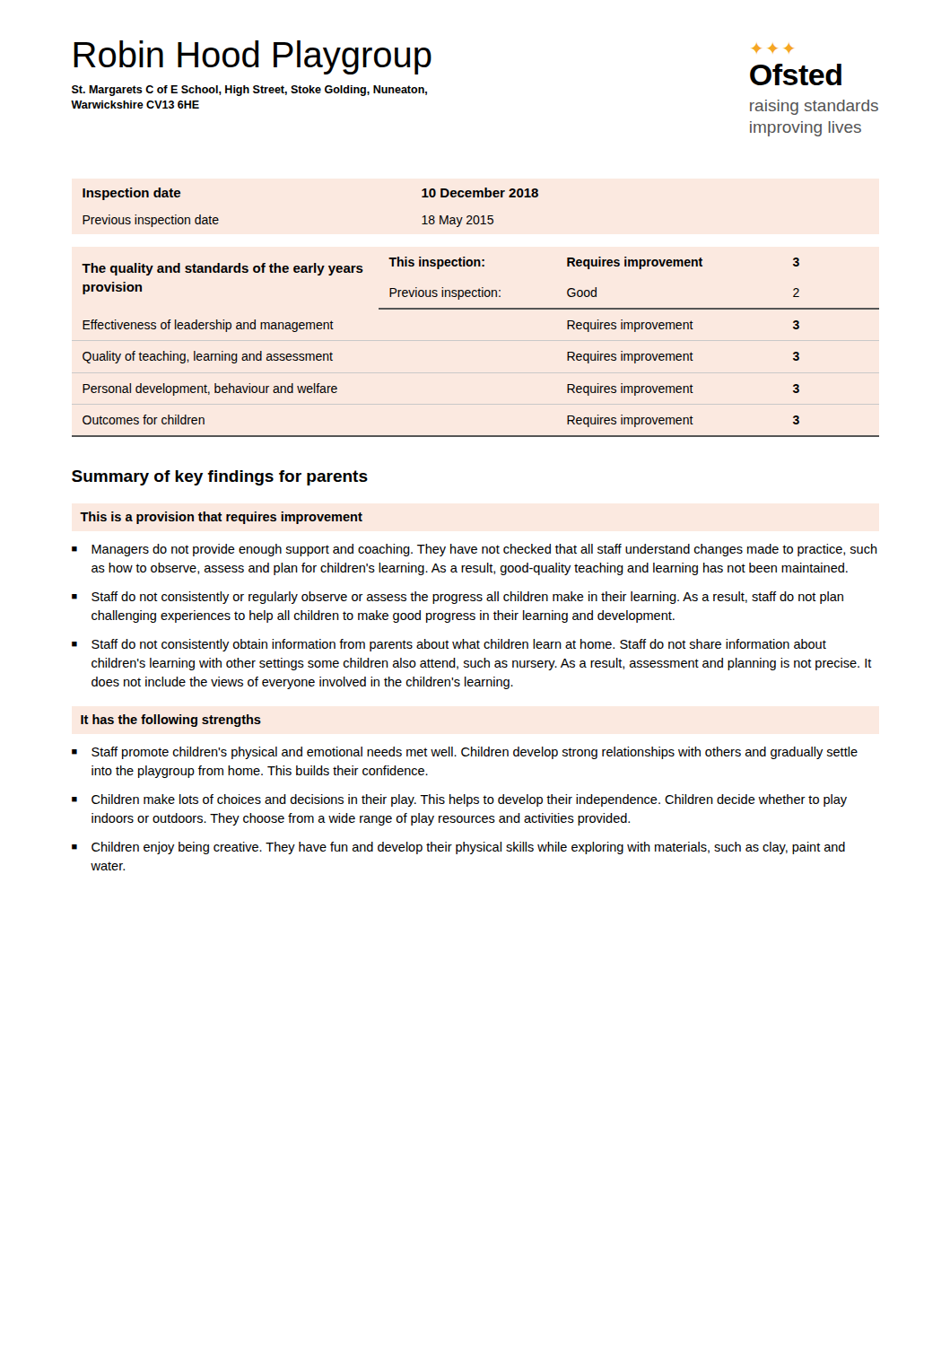Robin Hood Playgroup
St. Margarets C of E School, High Street, Stoke Golding, Nuneaton,
Warwickshire CV13 6HE
✦✦✦
Ofsted
raising standards
improving lives
| Inspection date | 10 December 2018 |
| Previous inspection date | 18 May 2015 |
| The quality and standards of the early years provision | This inspection: | Requires improvement | 3 |
| Previous inspection: | Good | 2 |
| Effectiveness of leadership and management | Requires improvement | 3 |
| Quality of teaching, learning and assessment | Requires improvement | 3 |
| Personal development, behaviour and welfare | Requires improvement | 3 |
| Outcomes for children | Requires improvement | 3 |
Summary of key findings for parents
This is a provision that requires improvement
Managers do not provide enough support and coaching. They have not checked that all staff understand changes made to practice, such as how to observe, assess and plan for children's learning. As a result, good-quality teaching and learning has not been maintained.
Staff do not consistently or regularly observe or assess the progress all children make in their learning. As a result, staff do not plan challenging experiences to help all children to make good progress in their learning and development.
Staff do not consistently obtain information from parents about what children learn at home. Staff do not share information about children's learning with other settings some children also attend, such as nursery. As a result, assessment and planning is not precise. It does not include the views of everyone involved in the children's learning.
It has the following strengths
Staff promote children's physical and emotional needs met well. Children develop strong relationships with others and gradually settle into the playgroup from home. This builds their confidence.
Children make lots of choices and decisions in their play. This helps to develop their independence. Children decide whether to play indoors or outdoors. They choose from a wide range of play resources and activities provided.
Children enjoy being creative. They have fun and develop their physical skills while exploring with materials, such as clay, paint and water.